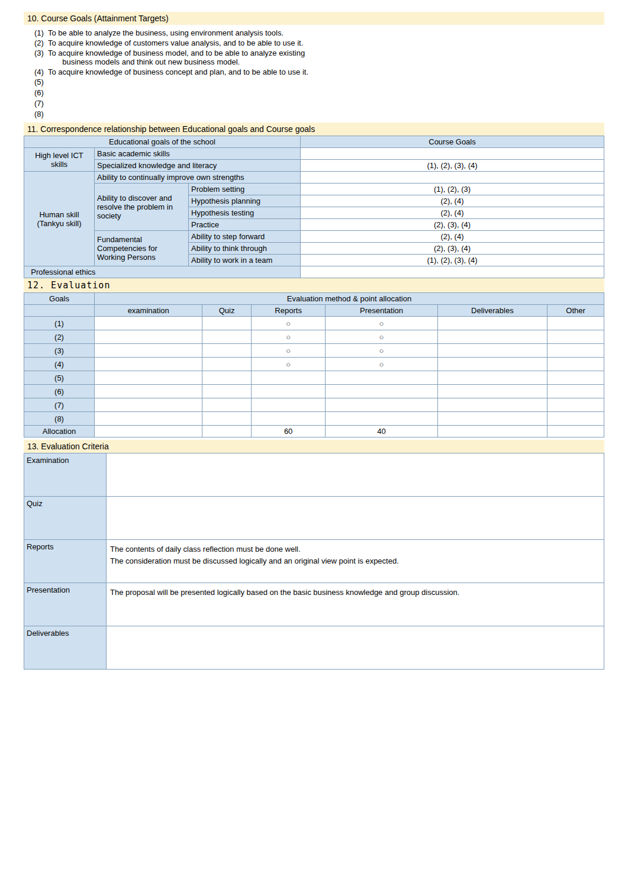10. Course Goals (Attainment Targets)
(1) To be able to analyze the business, using environment analysis tools.
(2) To acquire knowledge of customers value analysis, and to be able to use it.
(3) To acquire knowledge of business model, and to be able to analyze existing
business models and think out new business model.
(4) To acquire knowledge of business concept and plan, and to be able to use it.
(5)
(6)
(7)
(8)
11. Correspondence relationship between Educational goals and Course goals
| Educational goals of the school | Course Goals |
| High level ICT skills | Basic academic skills | |
| Specialized knowledge and literacy | (1), (2), (3), (4) |
| Human skill (Tankyu skill) | Ability to continually improve own strengths | |
| Ability to discover and resolve the problem in society | Problem setting | (1), (2), (3) |
| Hypothesis planning | (2), (4) |
| Hypothesis testing | (2), (4) |
| Practice | (2), (3), (4) |
| Fundamental Competencies for Working Persons | Ability to step forward | (2), (4) |
| Ability to think through | (2), (3), (4) |
| Ability to work in a team | (1), (2), (3), (4) |
| Professional ethics | |
12. Evaluation
| Goals | Evaluation method & point allocation |
| | examination | Quiz | Reports | Presentation | Deliverables | Other |
| (1) | | | ○ | ○ | | |
| (2) | | | ○ | ○ | | |
| (3) | | | ○ | ○ | | |
| (4) | | | ○ | ○ | | |
| (5) | | | | | | |
| (6) | | | | | | |
| (7) | | | | | | |
| (8) | | | | | | |
| Allocation | | | 60 | 40 | | |
13. Evaluation Criteria
| Examination | |
| Quiz | |
| Reports | The contents of daily class reflection must be done well. The consideration must be discussed logically and an original view point is expected. |
| Presentation | The proposal will be presented logically based on the basic business knowledge and group discussion. |
| Deliverables | |